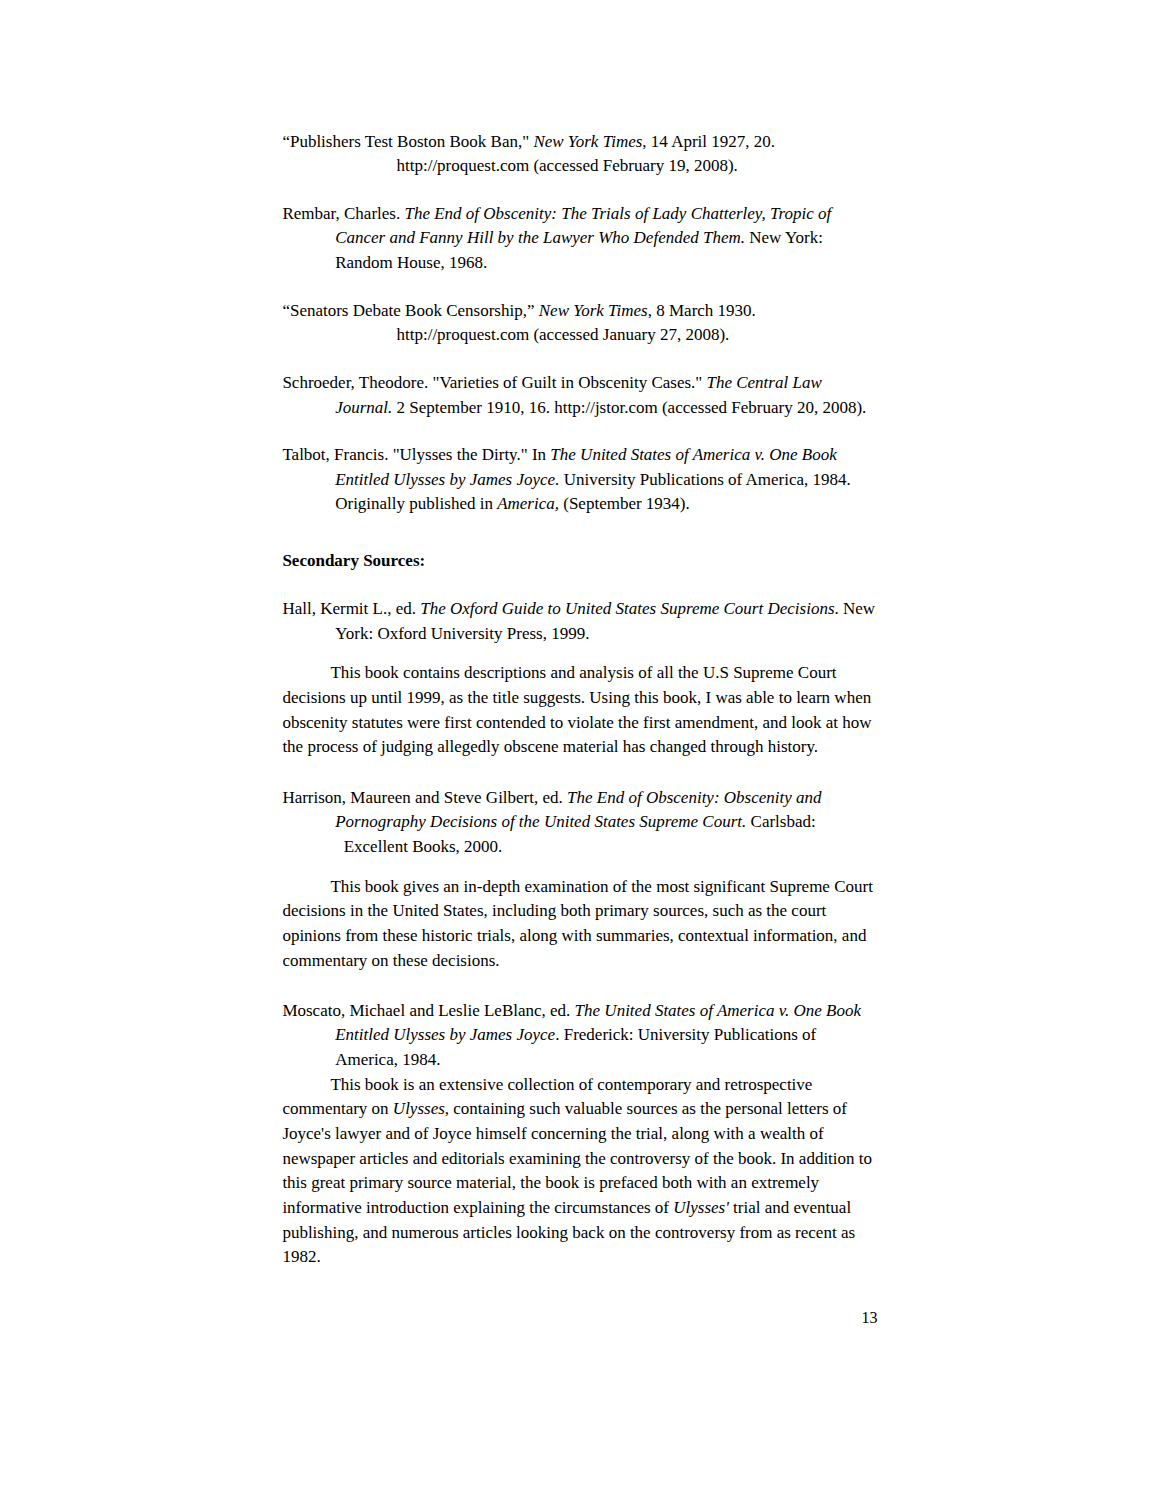“Publishers Test Boston Book Ban," New York Times, 14 April 1927, 20.
http://proquest.com (accessed February 19, 2008).
Rembar, Charles. The End of Obscenity: The Trials of Lady Chatterley, Tropic of Cancer and Fanny Hill by the Lawyer Who Defended Them. New York: Random House, 1968.
“Senators Debate Book Censorship,” New York Times, 8 March 1930.
http://proquest.com (accessed January 27, 2008).
Schroeder, Theodore. "Varieties of Guilt in Obscenity Cases." The Central Law Journal. 2 September 1910, 16. http://jstor.com (accessed February 20, 2008).
Talbot, Francis. "Ulysses the Dirty." In The United States of America v. One Book Entitled Ulysses by James Joyce. University Publications of America, 1984. Originally published in America, (September 1934).
Secondary Sources:
Hall, Kermit L., ed. The Oxford Guide to United States Supreme Court Decisions. New York: Oxford University Press, 1999.
This book contains descriptions and analysis of all the U.S Supreme Court decisions up until 1999, as the title suggests. Using this book, I was able to learn when obscenity statutes were first contended to violate the first amendment, and look at how the process of judging allegedly obscene material has changed through history.
Harrison, Maureen and Steve Gilbert, ed. The End of Obscenity: Obscenity and Pornography Decisions of the United States Supreme Court. Carlsbad: Excellent Books, 2000.
This book gives an in-depth examination of the most significant Supreme Court decisions in the United States, including both primary sources, such as the court opinions from these historic trials, along with summaries, contextual information, and commentary on these decisions.
Moscato, Michael and Leslie LeBlanc, ed. The United States of America v. One Book Entitled Ulysses by James Joyce. Frederick: University Publications of America, 1984.
This book is an extensive collection of contemporary and retrospective commentary on Ulysses, containing such valuable sources as the personal letters of Joyce's lawyer and of Joyce himself concerning the trial, along with a wealth of newspaper articles and editorials examining the controversy of the book. In addition to this great primary source material, the book is prefaced both with an extremely informative introduction explaining the circumstances of Ulysses' trial and eventual publishing, and numerous articles looking back on the controversy from as recent as 1982.
13